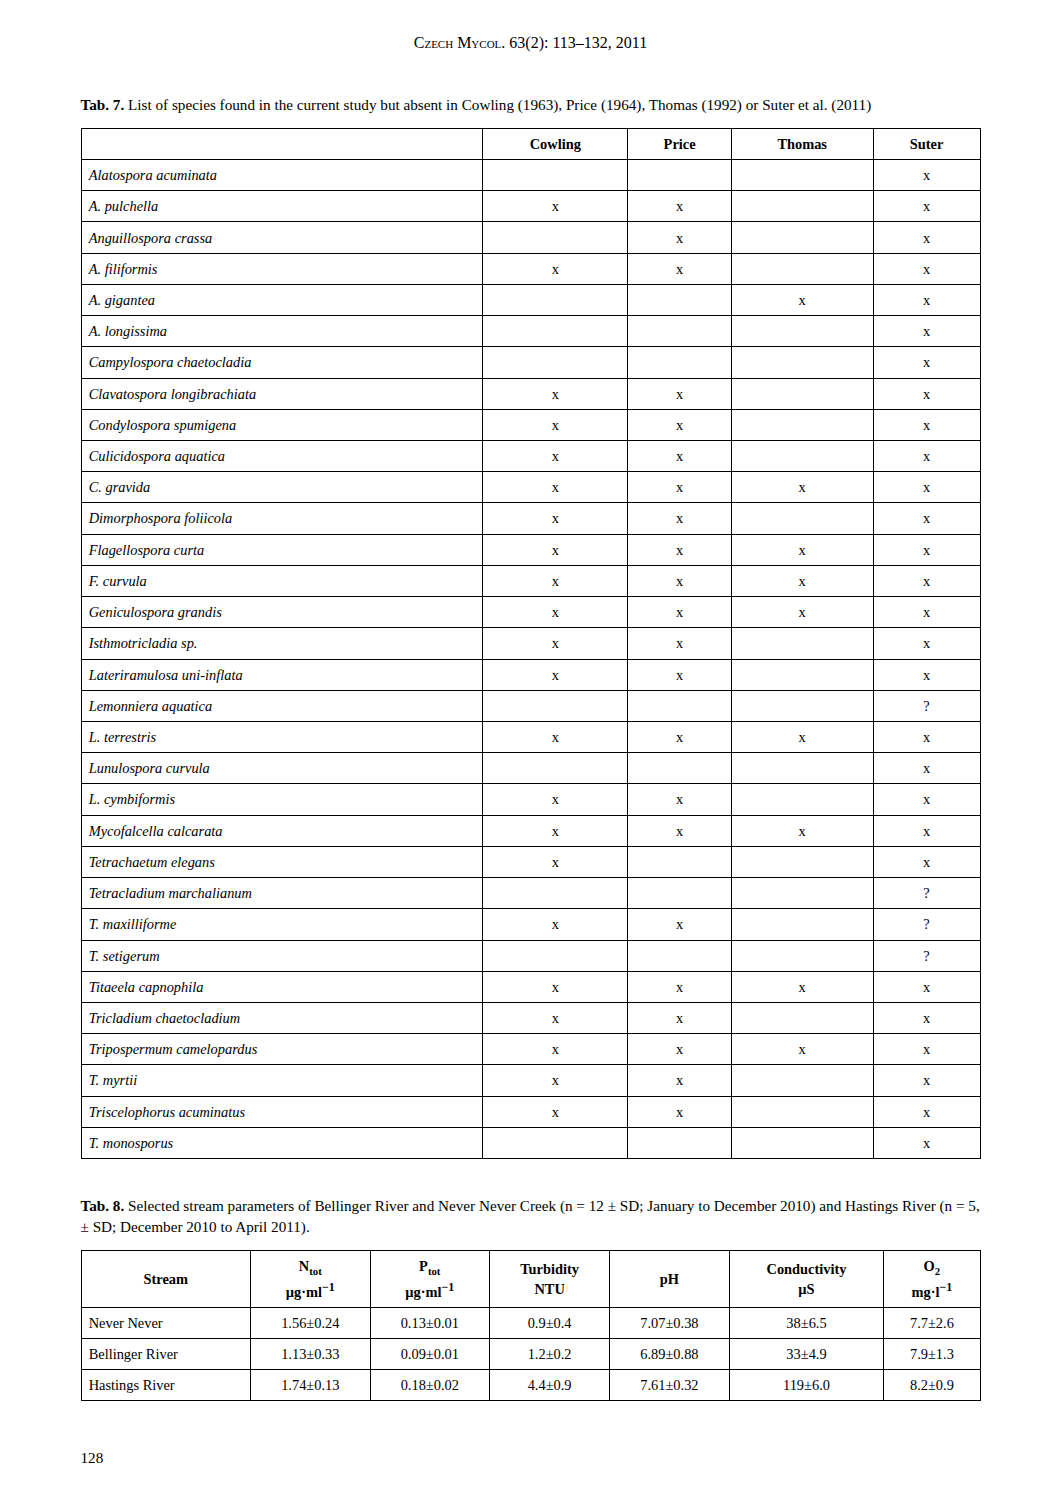Czech Mycol. 63(2): 113–132, 2011
Tab. 7. List of species found in the current study but absent in Cowling (1963), Price (1964), Thomas (1992) or Suter et al. (2011)
| | Cowling | Price | Thomas | Suter |
| --- | --- | --- | --- | --- |
| Alatospora acuminata | | | | x |
| A. pulchella | x | x | | x |
| Anguillospora crassa | | x | | x |
| A. filiformis | x | x | | x |
| A. gigantea | | | x | x |
| A. longissima | | | | x |
| Campylospora chaetocladia | | | | x |
| Clavatospora longibrachiata | x | x | | x |
| Condylospora spumigena | x | x | | x |
| Culicidospora aquatica | x | x | | x |
| C. gravida | x | x | x | x |
| Dimorphospora foliicola | x | x | | x |
| Flagellospora curta | x | x | x | x |
| F. curvula | x | x | x | x |
| Geniculospora grandis | x | x | x | x |
| Isthmotricladia sp. | x | x | | x |
| Lateriramulosa uni-inflata | x | x | | x |
| Lemonniera aquatica | | | | ? |
| L. terrestris | x | x | x | x |
| Lunulospora curvula | | | | x |
| L. cymbiformis | x | x | | x |
| Mycofalcella calcarata | x | x | x | x |
| Tetrachaetum elegans | x | | | x |
| Tetracladium marchalianum | | | | ? |
| T. maxilliforme | x | x | | ? |
| T. setigerum | | | | ? |
| Titaeela capnophila | x | x | x | x |
| Tricladium chaetocladium | x | x | | x |
| Tripospermum camelopardus | x | x | x | x |
| T. myrtii | x | x | | x |
| Triscelophorus acuminatus | x | x | | x |
| T. monosporus | | | | x |
Tab. 8. Selected stream parameters of Bellinger River and Never Never Creek (n = 12 ± SD; January to December 2010) and Hastings River (n = 5, ± SD; December 2010 to April 2011).
| Stream | N tot µg·ml −1 | P tot µg·ml −1 | Turbidity NTU | pH | Conductivity µS | O 2 mg·l −1 |
| --- | --- | --- | --- | --- | --- | --- |
| Never Never | 1.56±0.24 | 0.13±0.01 | 0.9±0.4 | 7.07±0.38 | 38±6.5 | 7.7±2.6 |
| Bellinger River | 1.13±0.33 | 0.09±0.01 | 1.2±0.2 | 6.89±0.88 | 33±4.9 | 7.9±1.3 |
| Hastings River | 1.74±0.13 | 0.18±0.02 | 4.4±0.9 | 7.61±0.32 | 119±6.0 | 8.2±0.9 |
128